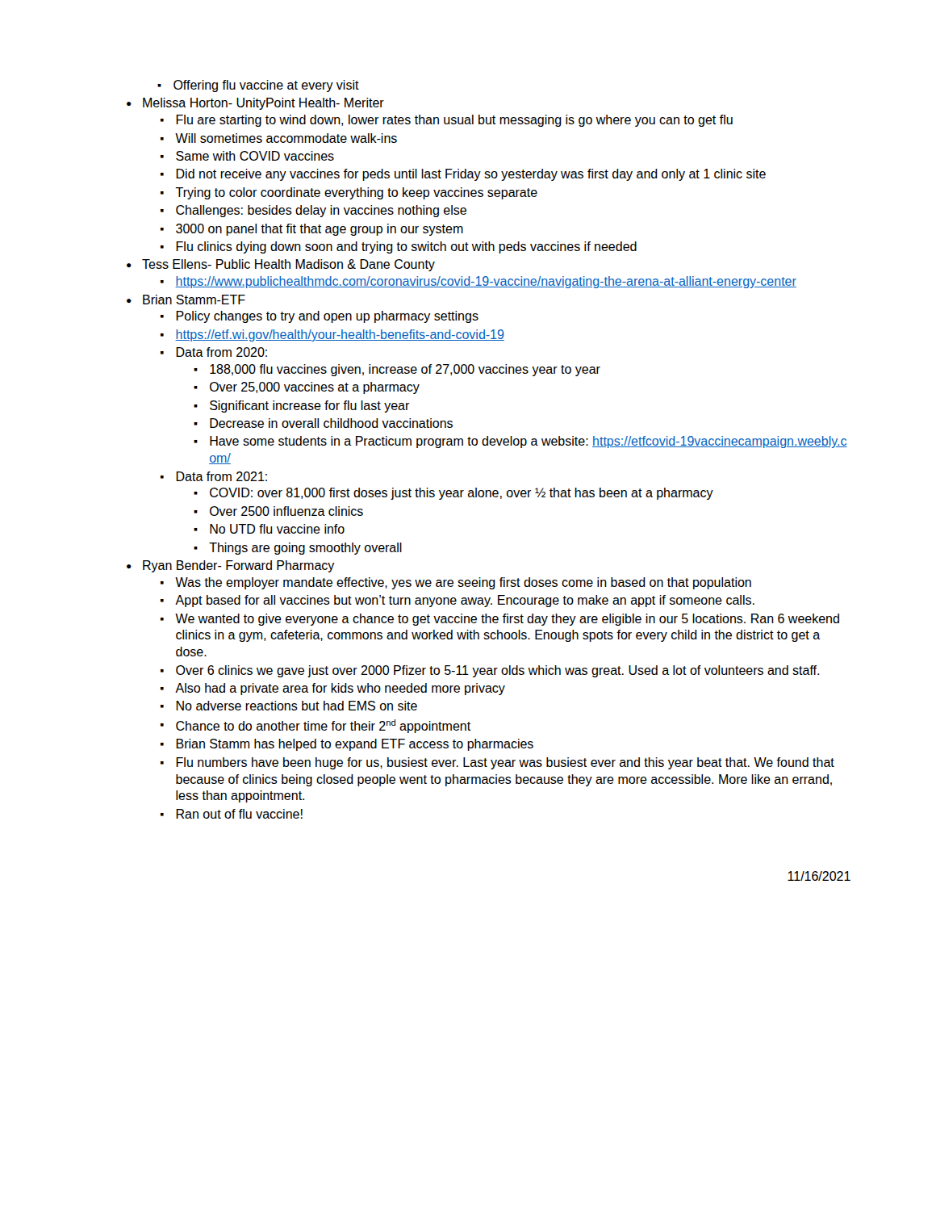Offering flu vaccine at every visit
Melissa Horton- UnityPoint Health- Meriter
Flu are starting to wind down, lower rates than usual but messaging is go where you can to get flu
Will sometimes accommodate walk-ins
Same with COVID vaccines
Did not receive any vaccines for peds until last Friday so yesterday was first day and only at 1 clinic site
Trying to color coordinate everything to keep vaccines separate
Challenges: besides delay in vaccines nothing else
3000 on panel that fit that age group in our system
Flu clinics dying down soon and trying to switch out with peds vaccines if needed
Tess Ellens- Public Health Madison & Dane County
https://www.publichealthmdc.com/coronavirus/covid-19-vaccine/navigating-the-arena-at-alliant-energy-center
Brian Stamm-ETF
Policy changes to try and open up pharmacy settings
https://etf.wi.gov/health/your-health-benefits-and-covid-19
Data from 2020:
188,000 flu vaccines given, increase of 27,000 vaccines year to year
Over 25,000 vaccines at a pharmacy
Significant increase for flu last year
Decrease in overall childhood vaccinations
Have some students in a Practicum program to develop a website: https://etfcovid-19vaccinecampaign.weebly.com/
Data from 2021:
COVID: over 81,000 first doses just this year alone, over ½ that has been at a pharmacy
Over 2500 influenza clinics
No UTD flu vaccine info
Things are going smoothly overall
Ryan Bender- Forward Pharmacy
Was the employer mandate effective, yes we are seeing first doses come in based on that population
Appt based for all vaccines but won’t turn anyone away. Encourage to make an appt if someone calls.
We wanted to give everyone a chance to get vaccine the first day they are eligible in our 5 locations. Ran 6 weekend clinics in a gym, cafeteria, commons and worked with schools. Enough spots for every child in the district to get a dose.
Over 6 clinics we gave just over 2000 Pfizer to 5-11 year olds which was great. Used a lot of volunteers and staff.
Also had a private area for kids who needed more privacy
No adverse reactions but had EMS on site
Chance to do another time for their 2nd appointment
Brian Stamm has helped to expand ETF access to pharmacies
Flu numbers have been huge for us, busiest ever. Last year was busiest ever and this year beat that. We found that because of clinics being closed people went to pharmacies because they are more accessible. More like an errand, less than appointment.
Ran out of flu vaccine!
11/16/2021